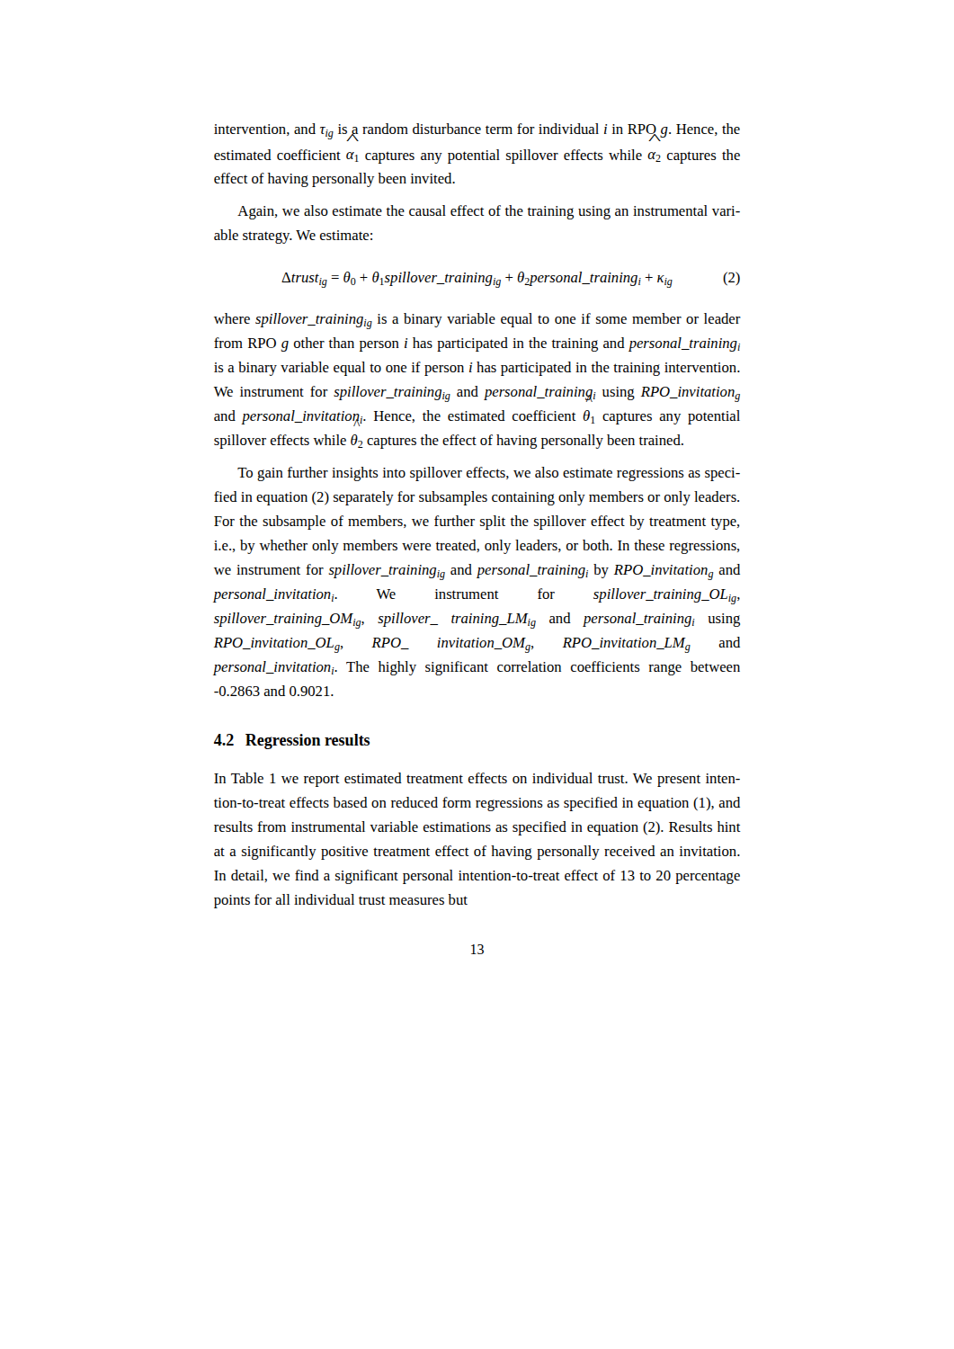intervention, and τig is a random disturbance term for individual i in RPO g. Hence, the estimated coefficient ^α1 captures any potential spillover effects while ^α2 captures the effect of having personally been invited.
Again, we also estimate the causal effect of the training using an instrumental variable strategy. We estimate:
Δtrustig = θ0 + θ1spillover_trainingig + θ2personal_trainingi + κig (2)
where spillover_trainingig is a binary variable equal to one if some member or leader from RPO g other than person i has participated in the training and personal_trainingi is a binary variable equal to one if person i has participated in the training intervention. We instrument for spillover_trainingig and personal_trainingi using RPO_invitationg and personal_invitationi. Hence, the estimated coefficient ^θ1 captures any potential spillover effects while ^θ2 captures the effect of having personally been trained.
To gain further insights into spillover effects, we also estimate regressions as specified in equation (2) separately for subsamples containing only members or only leaders. For the subsample of members, we further split the spillover effect by treatment type, i.e., by whether only members were treated, only leaders, or both. In these regressions, we instrument for spillover_trainingig and personal_trainingi by RPO_invitationg and personal_invitationi. We instrument for spillover_training_OLig, spillover_training_OMig, spillover_ training_LMig and personal_trainingi using RPO_invitation_OLg, RPO_ invitation_OMg, RPO_invitation_LMg and personal_invitationi. The highly significant correlation coefficients range between -0.2863 and 0.9021.
4.2 Regression results
In Table 1 we report estimated treatment effects on individual trust. We present intention-to-treat effects based on reduced form regressions as specified in equation (1), and results from instrumental variable estimations as specified in equation (2). Results hint at a significantly positive treatment effect of having personally received an invitation. In detail, we find a significant personal intention-to-treat effect of 13 to 20 percentage points for all individual trust measures but
13